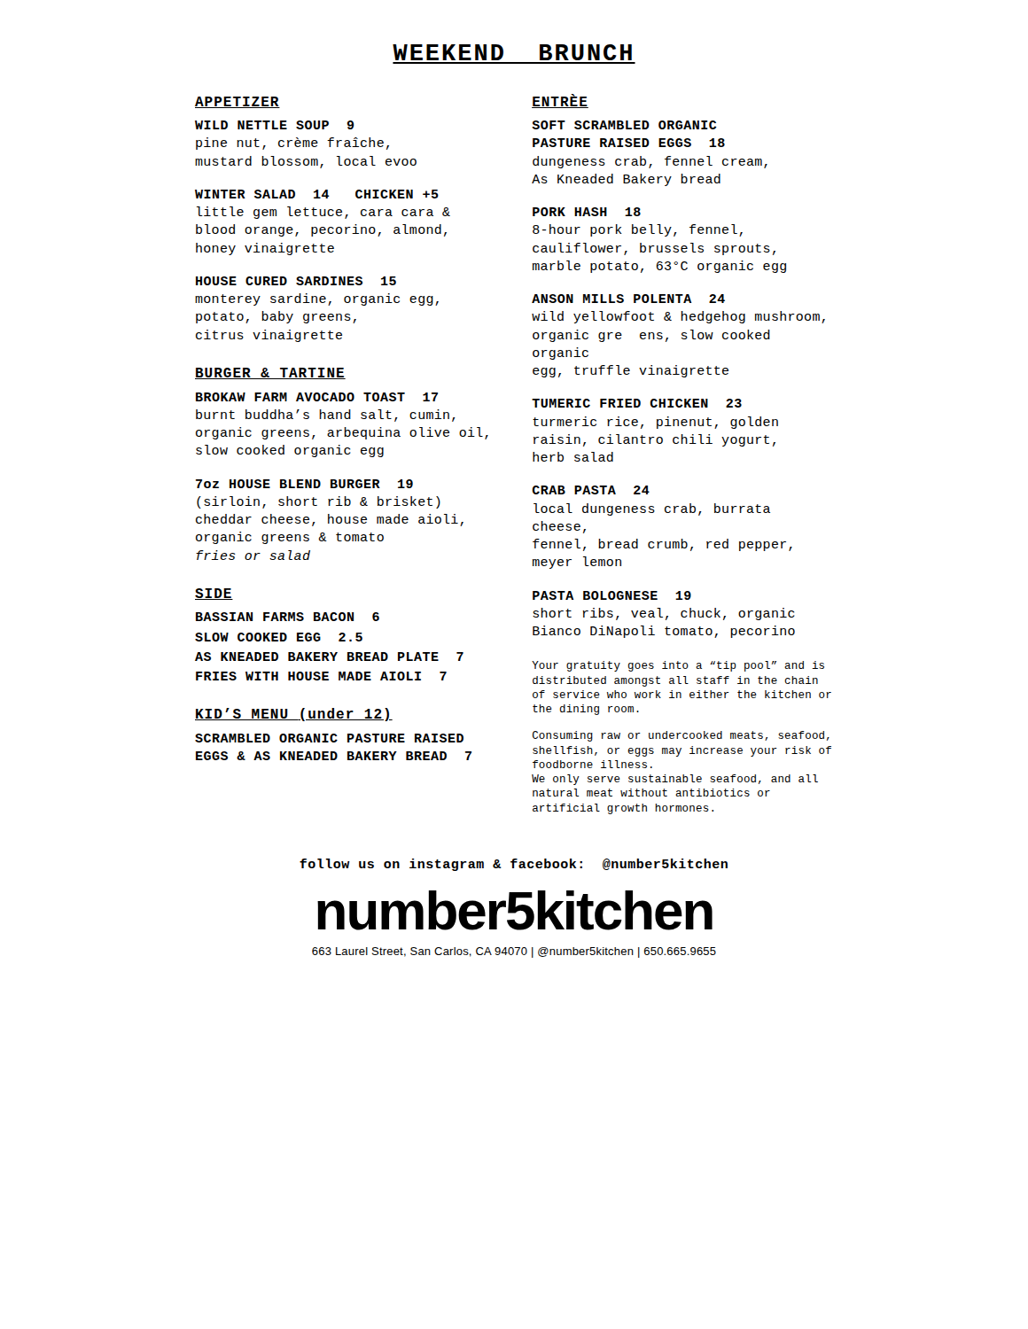WEEKEND BRUNCH
APPETIZER
WILD NETTLE SOUP 9
pine nut, crème fraîche,
mustard blossom, local evoo
WINTER SALAD 14 CHICKEN +5
little gem lettuce, cara cara &
blood orange, pecorino, almond,
honey vinaigrette
HOUSE CURED SARDINES 15
monterey sardine, organic egg,
potato, baby greens,
citrus vinaigrette
BURGER & TARTINE
BROKAW FARM AVOCADO TOAST 17
burnt buddha’s hand salt, cumin,
organic greens, arbequina olive oil,
slow cooked organic egg
7oz HOUSE BLEND BURGER 19
(sirloin, short rib & brisket)
cheddar cheese, house made aioli,
organic greens & tomato
fries or salad
SIDE
BASSIAN FARMS BACON 6
SLOW COOKED EGG 2.5
AS KNEADED BAKERY BREAD PLATE 7
FRIES WITH HOUSE MADE AIOLI 7
KID’S MENU (under 12)
SCRAMBLED ORGANIC PASTURE RAISED
EGGS & AS KNEADED BAKERY BREAD 7
ENTRÈE
SOFT SCRAMBLED ORGANIC
PASTURE RAISED EGGS 18
dungeness crab, fennel cream,
As Kneaded Bakery bread
PORK HASH 18
8-hour pork belly, fennel,
cauliflower, brussels sprouts,
marble potato, 63°C organic egg
ANSON MILLS POLENTA 24
wild yellowfoot & hedgehog mushroom,
organic gre ens, slow cooked organic
egg, truffle vinaigrette
TUMERIC FRIED CHICKEN 23
turmeric rice, pinenut, golden
raisin, cilantro chili yogurt,
herb salad
CRAB PASTA 24
local dungeness crab, burrata cheese,
fennel, bread crumb, red pepper,
meyer lemon
PASTA BOLOGNESE 19
short ribs, veal, chuck, organic
Bianco DiNapoli tomato, pecorino
Your gratuity goes into a “tip pool” and is distributed amongst all staff in the chain of service who work in either the kitchen or the dining room.
Consuming raw or undercooked meats, seafood, shellfish, or eggs may increase your risk of foodborne illness.
We only serve sustainable seafood, and all natural meat without antibiotics or artificial growth hormones.
follow us on instagram & facebook: @number5kitchen
number5kitchen
663 Laurel Street, San Carlos, CA 94070 | @number5kitchen | 650.665.9655